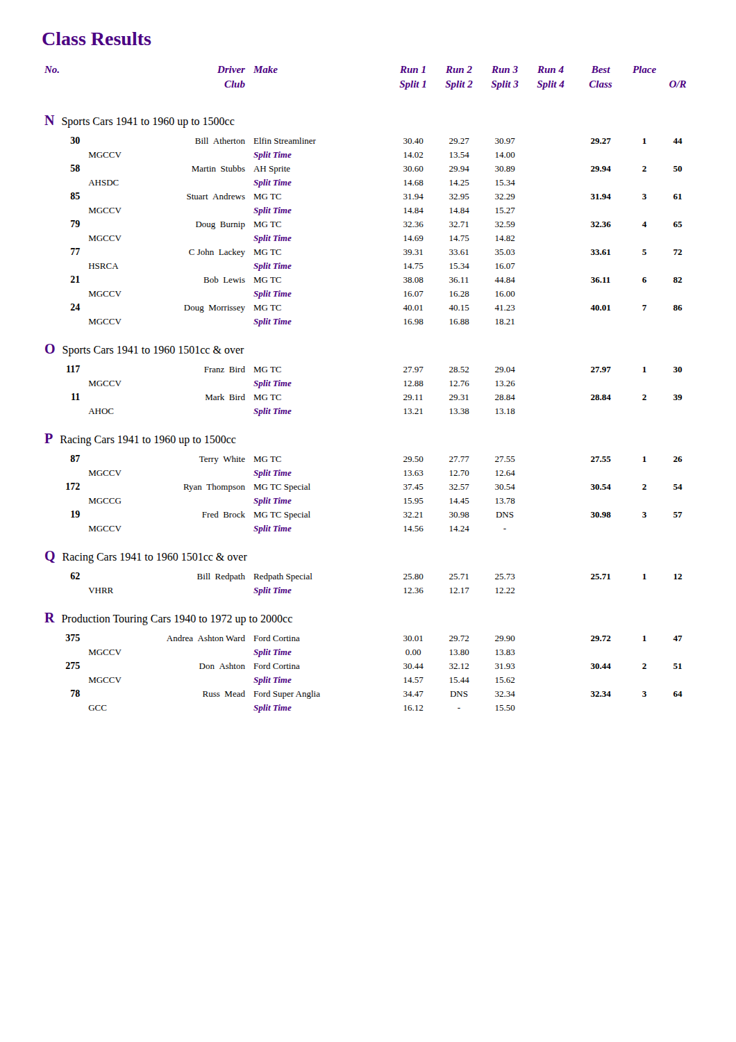Class Results
| No. | Driver | Make | Run 1 | Run 2 | Run 3 | Run 4 | Best | Place | |
| | Club | | Split 1 | Split 2 | Split 3 | Split 4 | Class | | O/R |
| N Sports Cars 1941 to 1960 up to 1500cc |
| 30 | Bill Atherton | Elfin Streamliner | 30.40 | 29.27 | 30.97 | | 29.27 | 1 | 44 |
| | MGCCV | Split Time | 14.02 | 13.54 | 14.00 | | | | |
| 58 | Martin Stubbs | AH Sprite | 30.60 | 29.94 | 30.89 | | 29.94 | 2 | 50 |
| | AHSDC | Split Time | 14.68 | 14.25 | 15.34 | | | | |
| 85 | Stuart Andrews | MG TC | 31.94 | 32.95 | 32.29 | | 31.94 | 3 | 61 |
| | MGCCV | Split Time | 14.84 | 14.84 | 15.27 | | | | |
| 79 | Doug Burnip | MG TC | 32.36 | 32.71 | 32.59 | | 32.36 | 4 | 65 |
| | MGCCV | Split Time | 14.69 | 14.75 | 14.82 | | | | |
| 77 | C John Lackey | MG TC | 39.31 | 33.61 | 35.03 | | 33.61 | 5 | 72 |
| | HSRCA | Split Time | 14.75 | 15.34 | 16.07 | | | | |
| 21 | Bob Lewis | MG TC | 38.08 | 36.11 | 44.84 | | 36.11 | 6 | 82 |
| | MGCCV | Split Time | 16.07 | 16.28 | 16.00 | | | | |
| 24 | Doug Morrissey | MG TC | 40.01 | 40.15 | 41.23 | | 40.01 | 7 | 86 |
| | MGCCV | Split Time | 16.98 | 16.88 | 18.21 | | | | |
| O Sports Cars 1941 to 1960 1501cc & over |
| 117 | Franz Bird | MG TC | 27.97 | 28.52 | 29.04 | | 27.97 | 1 | 30 |
| | MGCCV | Split Time | 12.88 | 12.76 | 13.26 | | | | |
| 11 | Mark Bird | MG TC | 29.11 | 29.31 | 28.84 | | 28.84 | 2 | 39 |
| | AHOC | Split Time | 13.21 | 13.38 | 13.18 | | | | |
| P Racing Cars 1941 to 1960 up to 1500cc |
| 87 | Terry White | MG TC | 29.50 | 27.77 | 27.55 | | 27.55 | 1 | 26 |
| | MGCCV | Split Time | 13.63 | 12.70 | 12.64 | | | | |
| 172 | Ryan Thompson | MG TC Special | 37.45 | 32.57 | 30.54 | | 30.54 | 2 | 54 |
| | MGCCG | Split Time | 15.95 | 14.45 | 13.78 | | | | |
| 19 | Fred Brock | MG TC Special | 32.21 | 30.98 | DNS | | 30.98 | 3 | 57 |
| | MGCCV | Split Time | 14.56 | 14.24 | - | | | | |
| Q Racing Cars 1941 to 1960 1501cc & over |
| 62 | Bill Redpath | Redpath Special | 25.80 | 25.71 | 25.73 | | 25.71 | 1 | 12 |
| | VHRR | Split Time | 12.36 | 12.17 | 12.22 | | | | |
| R Production Touring Cars 1940 to 1972 up to 2000cc |
| 375 | Andrea Ashton Ward | Ford Cortina | 30.01 | 29.72 | 29.90 | | 29.72 | 1 | 47 |
| | MGCCV | Split Time | 0.00 | 13.80 | 13.83 | | | | |
| 275 | Don Ashton | Ford Cortina | 30.44 | 32.12 | 31.93 | | 30.44 | 2 | 51 |
| | MGCCV | Split Time | 14.57 | 15.44 | 15.62 | | | | |
| 78 | Russ Mead | Ford Super Anglia | 34.47 | DNS | 32.34 | | 32.34 | 3 | 64 |
| | GCC | Split Time | 16.12 | - | 15.50 | | | | |